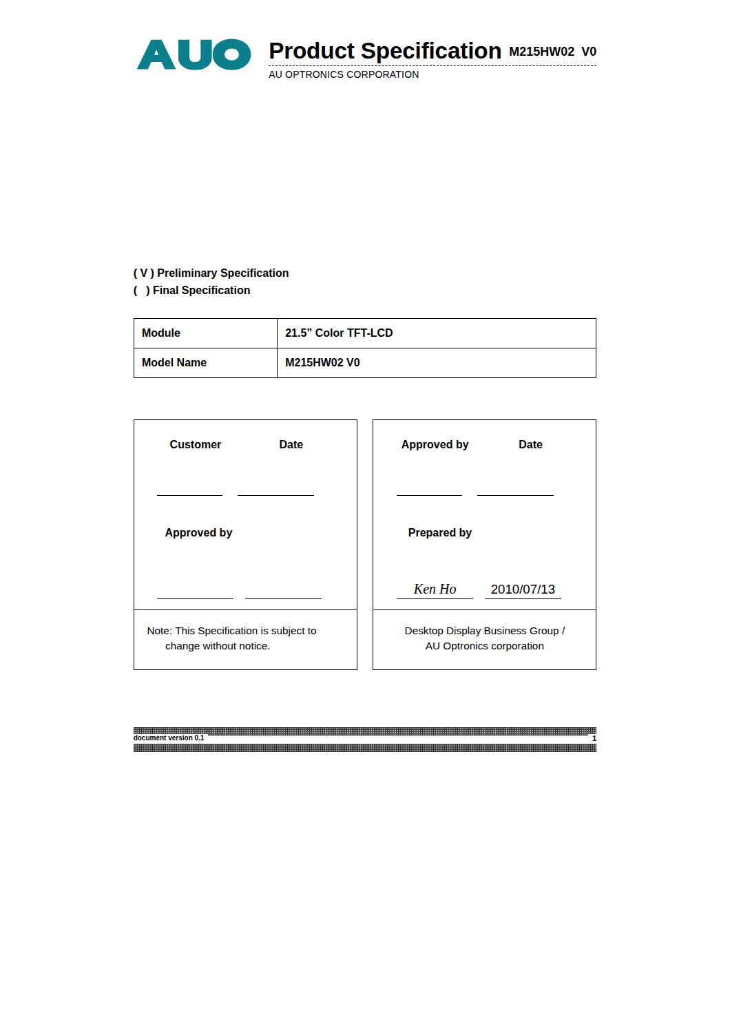Product Specification
M215HW02 V0
AU OPTRONICS CORPORATION
( V ) Preliminary Specification
( ) Final Specification
| Module | 21.5” Color TFT-LCD |
| Model Name | M215HW02 V0 |
Customer
Date
Approved by
Note: This Specification is subject to
change without notice.
Approved by
Date
Prepared by
Ken Ho
2010/07/13
Desktop Display Business Group /
AU Optronics corporation
document version 0.1 1